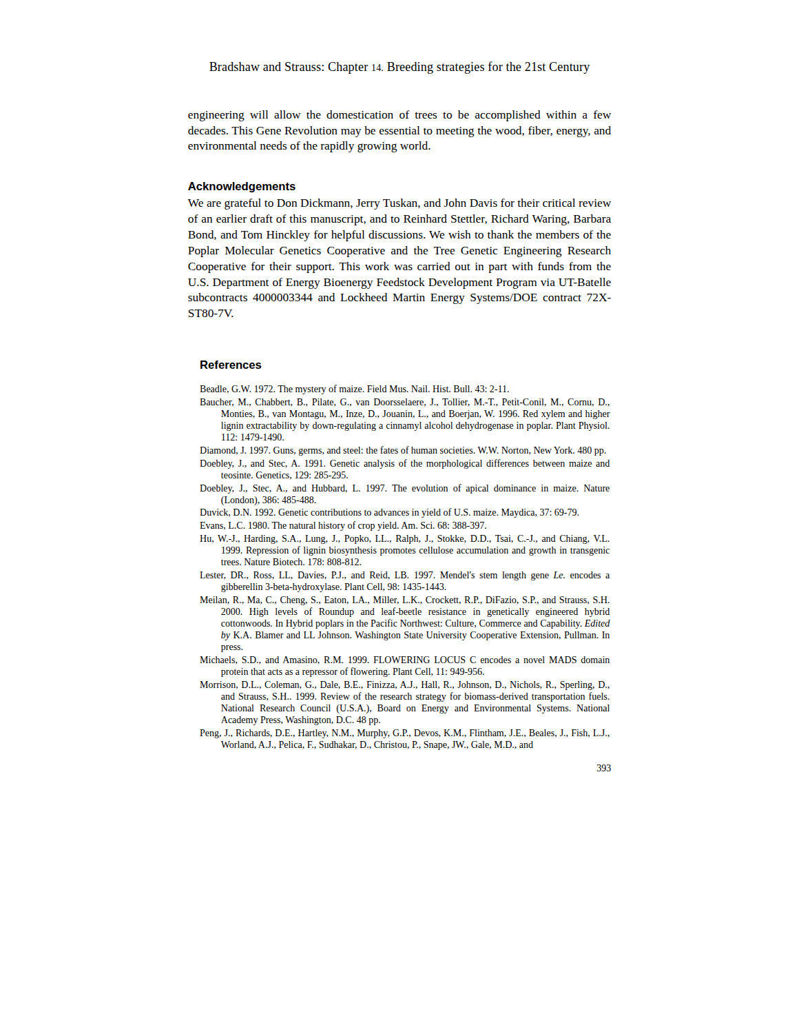Bradshaw and Strauss: Chapter 14. Breeding strategies for the 21st Century
engineering will allow the domestication of trees to be accomplished within a few decades. This Gene Revolution may be essential to meeting the wood, fiber, energy, and environmental needs of the rapidly growing world.
Acknowledgements
We are grateful to Don Dickmann, Jerry Tuskan, and John Davis for their critical review of an earlier draft of this manuscript, and to Reinhard Stettler, Richard Waring, Barbara Bond, and Tom Hinckley for helpful discussions. We wish to thank the members of the Poplar Molecular Genetics Cooperative and the Tree Genetic Engineering Research Cooperative for their support. This work was carried out in part with funds from the U.S. Department of Energy Bioenergy Feedstock Development Program via UT-Batelle subcontracts 4000003344 and Lockheed Martin Energy Systems/DOE contract 72X-ST80-7V.
References
Beadle, G.W. 1972. The mystery of maize. Field Mus. Nail. Hist. Bull. 43: 2-11.
Baucher, M., Chabbert, B., Pilate, G., van Doorsselaere, J., Tollier, M.-T., Petit-Conil, M., Cornu, D., Monties, B., van Montagu, M., Inze, D., Jouanin, L., and Boerjan, W. 1996. Red xylem and higher lignin extractability by down-regulating a cinnamyl alcohol dehydrogenase in poplar. Plant Physiol. 112: 1479-1490.
Diamond, J. 1997. Guns, germs, and steel: the fates of human societies. W.W. Norton, New York. 480 pp.
Doebley, J., and Stec, A. 1991. Genetic analysis of the morphological differences between maize and teosinte. Genetics, 129: 285-295.
Doebley, J., Stec, A., and Hubbard, L. 1997. The evolution of apical dominance in maize. Nature (London), 386: 485-488.
Duvick, D.N. 1992. Genetic contributions to advances in yield of U.S. maize. Maydica, 37: 69-79.
Evans, L.C. 1980. The natural history of crop yield. Am. Sci. 68: 388-397.
Hu, W.-J., Harding, S.A., Lung, J., Popko, LL., Ralph, J., Stokke, D.D., Tsai, C.-J., and Chiang, V.L. 1999. Repression of lignin biosynthesis promotes cellulose accumulation and growth in transgenic trees. Nature Biotech. 178: 808-812.
Lester, DR., Ross, LL, Davies, P.J., and Reid, LB. 1997. Mendel's stem length gene Le. encodes a gibberellin 3-beta-hydroxylase. Plant Cell, 98: 1435-1443.
Meilan, R., Ma, C., Cheng, S., Eaton, LA., Miller, L.K., Crockett, R.P., DiFazio, S.P., and Strauss, S.H. 2000. High levels of Roundup and leaf-beetle resistance in genetically engineered hybrid cottonwoods. In Hybrid poplars in the Pacific Northwest: Culture, Commerce and Capability. Edited by K.A. Blamer and LL Johnson. Washington State University Cooperative Extension, Pullman. In press.
Michaels, S.D., and Amasino, R.M. 1999. FLOWERING LOCUS C encodes a novel MADS domain protein that acts as a repressor of flowering. Plant Cell, 11: 949-956.
Morrison, D.L., Coleman, G., Dale, B.E., Finizza, A.J., Hall, R., Johnson, D., Nichols, R., Sperling, D., and Strauss, S.H.. 1999. Review of the research strategy for biomass-derived transportation fuels. National Research Council (U.S.A.), Board on Energy and Environmental Systems. National Academy Press, Washington, D.C. 48 pp.
Peng, J., Richards, D.E., Hartley, N.M., Murphy, G.P., Devos, K.M., Flintham, J.E., Beales, J., Fish, L.J., Worland, A.J., Pelica, F., Sudhakar, D., Christou, P., Snape, JW., Gale, M.D., and
393